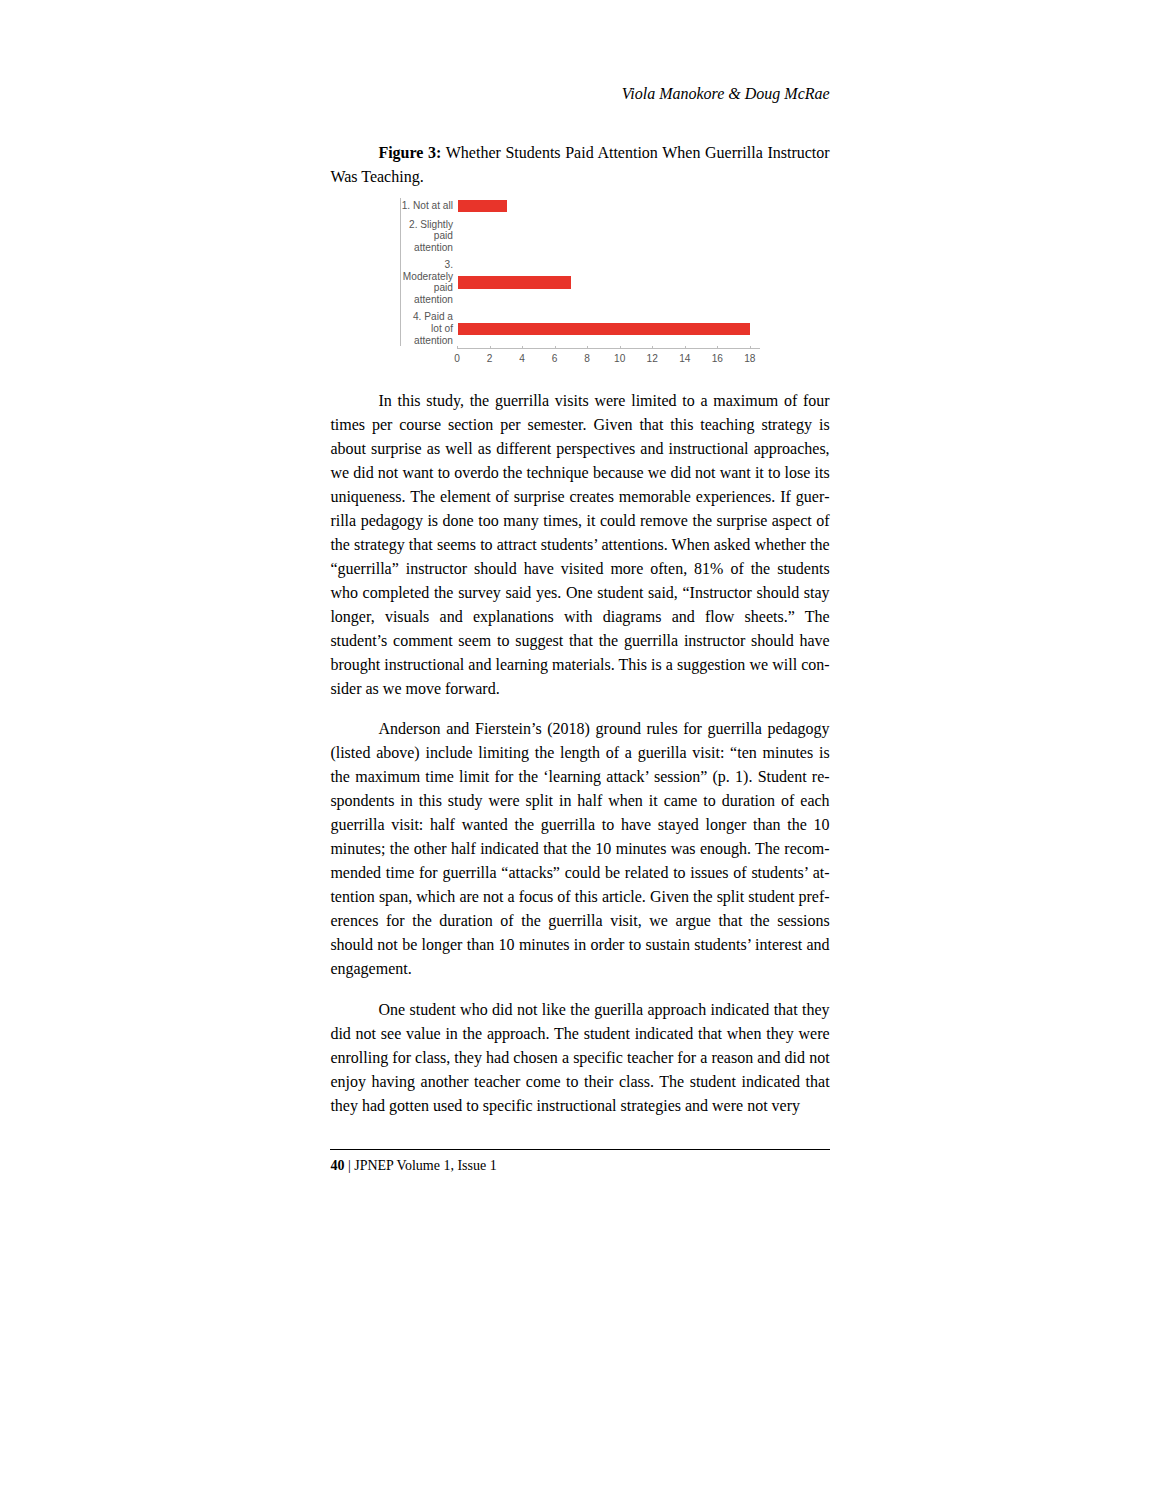Viola Manokore & Doug McRae
Figure 3: Whether Students Paid Attention When Guerrilla Instructor Was Teaching.
1. Not at all
2. Slightly paid
attention
3. Moderately paid
attention
4. Paid a lot of
attention
0 2 4 6 8 10 12 14 16 18
In this study, the guerrilla visits were limited to a maximum of four times per course section per semester. Given that this teaching strategy is about surprise as well as different perspectives and instructional approaches, we did not want to overdo the technique because we did not want it to lose its uniqueness. The element of surprise creates memorable experiences. If guerrilla pedagogy is done too many times, it could remove the surprise aspect of the strategy that seems to attract students’ attentions. When asked whether the “guerrilla” instructor should have visited more often, 81% of the students who completed the survey said yes. One student said, “Instructor should stay longer, visuals and explanations with diagrams and flow sheets.” The student’s comment seem to suggest that the guerrilla instructor should have brought instructional and learning materials. This is a suggestion we will consider as we move forward.
Anderson and Fierstein’s (2018) ground rules for guerrilla pedagogy (listed above) include limiting the length of a guerilla visit: “ten minutes is the maximum time limit for the ‘learning attack’ session” (p. 1). Student respondents in this study were split in half when it came to duration of each guerrilla visit: half wanted the guerrilla to have stayed longer than the 10 minutes; the other half indicated that the 10 minutes was enough. The recommended time for guerrilla “attacks” could be related to issues of students’ attention span, which are not a focus of this article. Given the split student preferences for the duration of the guerrilla visit, we argue that the sessions should not be longer than 10 minutes in order to sustain students’ interest and engagement.
One student who did not like the guerilla approach indicated that they did not see value in the approach. The student indicated that when they were enrolling for class, they had chosen a specific teacher for a reason and did not enjoy having another teacher come to their class. The student indicated that they had gotten used to specific instructional strategies and were not very
40 | JPNEP Volume 1, Issue 1